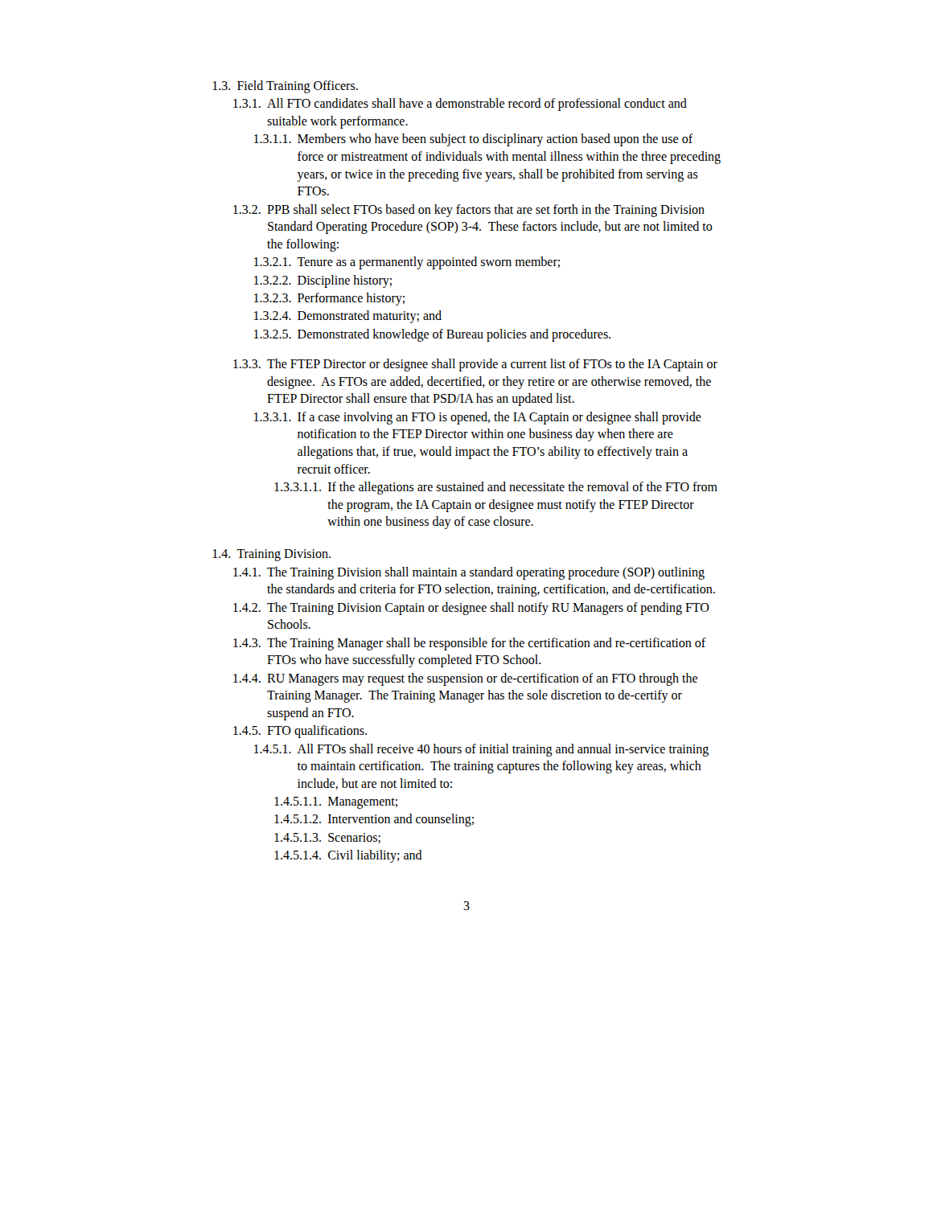1.3. Field Training Officers.
1.3.1. All FTO candidates shall have a demonstrable record of professional conduct and suitable work performance.
1.3.1.1. Members who have been subject to disciplinary action based upon the use of force or mistreatment of individuals with mental illness within the three preceding years, or twice in the preceding five years, shall be prohibited from serving as FTOs.
1.3.2. PPB shall select FTOs based on key factors that are set forth in the Training Division Standard Operating Procedure (SOP) 3-4. These factors include, but are not limited to the following:
1.3.2.1. Tenure as a permanently appointed sworn member;
1.3.2.2. Discipline history;
1.3.2.3. Performance history;
1.3.2.4. Demonstrated maturity; and
1.3.2.5. Demonstrated knowledge of Bureau policies and procedures.
1.3.3. The FTEP Director or designee shall provide a current list of FTOs to the IA Captain or designee. As FTOs are added, decertified, or they retire or are otherwise removed, the FTEP Director shall ensure that PSD/IA has an updated list.
1.3.3.1. If a case involving an FTO is opened, the IA Captain or designee shall provide notification to the FTEP Director within one business day when there are allegations that, if true, would impact the FTO’s ability to effectively train a recruit officer.
1.3.3.1.1. If the allegations are sustained and necessitate the removal of the FTO from the program, the IA Captain or designee must notify the FTEP Director within one business day of case closure.
1.4. Training Division.
1.4.1. The Training Division shall maintain a standard operating procedure (SOP) outlining the standards and criteria for FTO selection, training, certification, and de-certification.
1.4.2. The Training Division Captain or designee shall notify RU Managers of pending FTO Schools.
1.4.3. The Training Manager shall be responsible for the certification and re-certification of FTOs who have successfully completed FTO School.
1.4.4. RU Managers may request the suspension or de-certification of an FTO through the Training Manager. The Training Manager has the sole discretion to de-certify or suspend an FTO.
1.4.5. FTO qualifications.
1.4.5.1. All FTOs shall receive 40 hours of initial training and annual in-service training to maintain certification. The training captures the following key areas, which include, but are not limited to:
1.4.5.1.1. Management;
1.4.5.1.2. Intervention and counseling;
1.4.5.1.3. Scenarios;
1.4.5.1.4. Civil liability; and
3